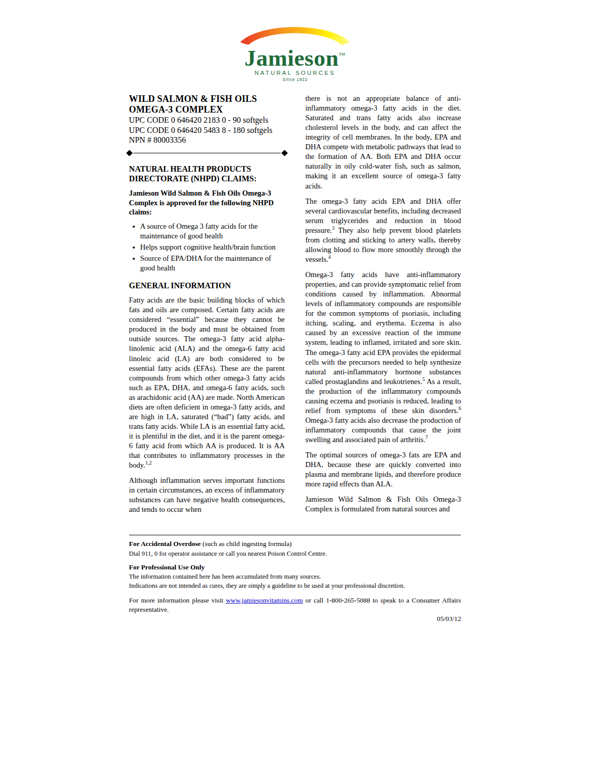Jamieson™
NATURAL SOURCES
Since 1922
WILD SALMON & FISH OILS
OMEGA-3 COMPLEX
UPC CODE 0 646420 2183 0 - 90 softgels
UPC CODE 0 646420 5483 8 - 180 softgels
NPN # 80003356
NATURAL HEALTH PRODUCTS
DIRECTORATE (NHPD) CLAIMS:
Jamieson Wild Salmon & Fish Oils Omega-3 Complex is approved for the following NHPD claims:
A source of Omega 3 fatty acids for the maintenance of good health
Helps support cognitive health/brain function
Source of EPA/DHA for the maintenance of good health
GENERAL INFORMATION
Fatty acids are the basic building blocks of which fats and oils are composed. Certain fatty acids are considered “essential” because they cannot be produced in the body and must be obtained from outside sources. The omega-3 fatty acid alpha-linolenic acid (ALA) and the omega-6 fatty acid linoleic acid (LA) are both considered to be essential fatty acids (EFAs). These are the parent compounds from which other omega-3 fatty acids such as EPA, DHA, and omega-6 fatty acids, such as arachidonic acid (AA) are made. North American diets are often deficient in omega-3 fatty acids, and are high in LA, saturated (“bad”) fatty acids, and trans fatty acids. While LA is an essential fatty acid, it is plentiful in the diet, and it is the parent omega-6 fatty acid from which AA is produced. It is AA that contributes to inflammatory processes in the body.1,2
Although inflammation serves important functions in certain circumstances, an excess of inflammatory substances can have negative health consequences, and tends to occur when
there is not an appropriate balance of anti-inflammatory omega-3 fatty acids in the diet. Saturated and trans fatty acids also increase cholesterol levels in the body, and can affect the integrity of cell membranes. In the body, EPA and DHA compete with metabolic pathways that lead to the formation of AA. Both EPA and DHA occur naturally in oily cold-water fish, such as salmon, making it an excellent source of omega-3 fatty acids.
The omega-3 fatty acids EPA and DHA offer several cardiovascular benefits, including decreased serum triglycerides and reduction in blood pressure.3 They also help prevent blood platelets from clotting and sticking to artery walls, thereby allowing blood to flow more smoothly through the vessels.4
Omega-3 fatty acids have anti-inflammatory properties, and can provide symptomatic relief from conditions caused by inflammation. Abnormal levels of inflammatory compounds are responsible for the common symptoms of psoriasis, including itching, scaling, and erythema. Eczema is also caused by an excessive reaction of the immune system, leading to inflamed, irritated and sore skin. The omega-3 fatty acid EPA provides the epidermal cells with the precursors needed to help synthesize natural anti-inflammatory hormone substances called prostaglandins and leukotrienes.5 As a result, the production of the inflammatory compounds causing eczema and psoriasis is reduced, leading to relief from symptoms of these skin disorders.6 Omega-3 fatty acids also decrease the production of inflammatory compounds that cause the joint swelling and associated pain of arthritis.7
The optimal sources of omega-3 fats are EPA and DHA, because these are quickly converted into plasma and membrane lipids, and therefore produce more rapid effects than ALA.
Jamieson Wild Salmon & Fish Oils Omega-3 Complex is formulated from natural sources and
For Accidental Overdose (such as child ingesting formula)
Dial 911, 0 for operator assistance or call you nearest Poison Control Centre.
For Professional Use Only
The information contained here has been accumulated from many sources.
Indications are not intended as cures, they are simply a guideline to be used at your professional discretion.
For more information please visit www.jamiesonvitamins.com or call 1-800-265-5088 to speak to a Consumer Affairs representative.
05/03/12